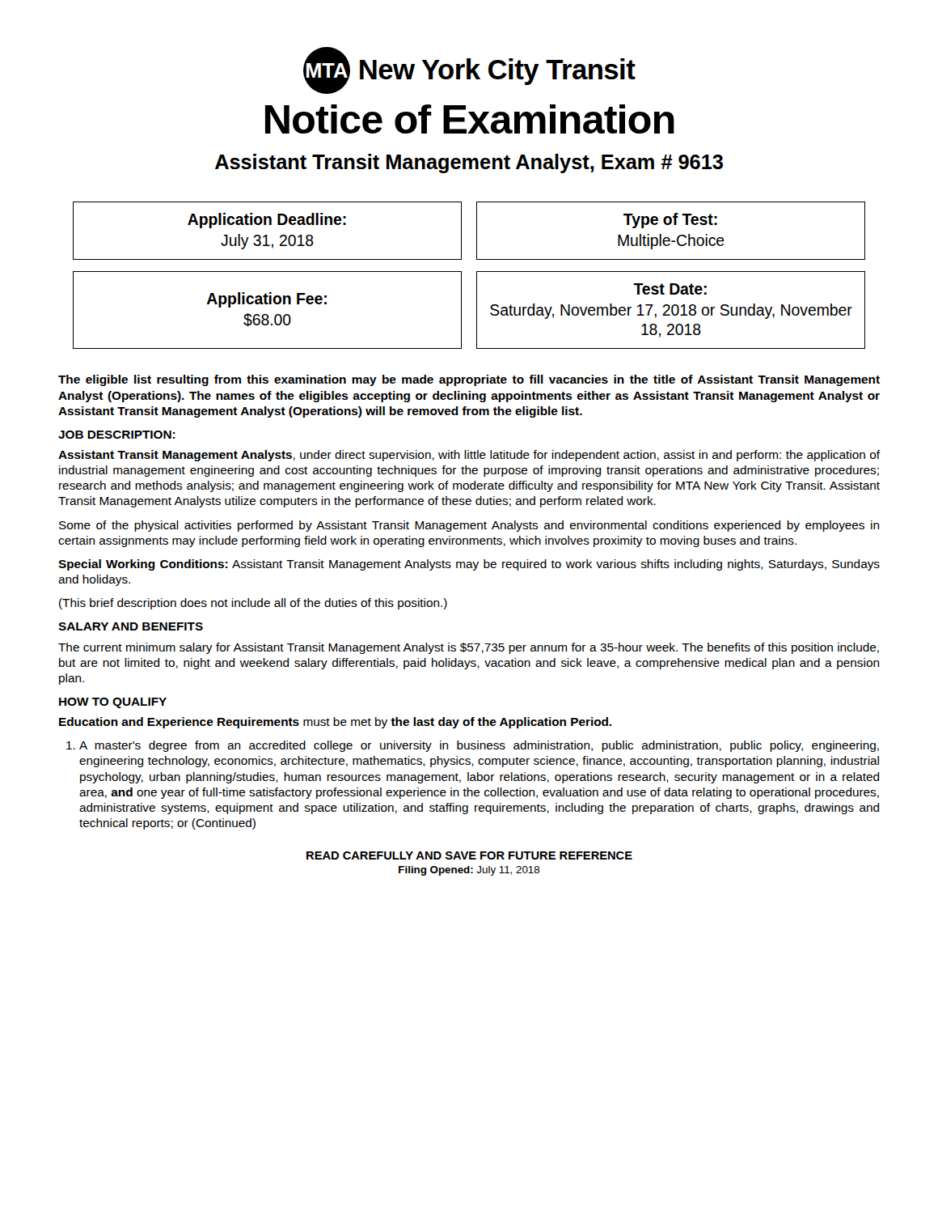MTANew York City Transit
Notice of Examination
Assistant Transit Management Analyst, Exam # 9613
| Application Deadline: July 31, 2018 | Type of Test: Multiple-Choice |
| Application Fee: $68.00 | Test Date: Saturday, November 17, 2018 or Sunday, November 18, 2018 |
The eligible list resulting from this examination may be made appropriate to fill vacancies in the title of Assistant Transit Management Analyst (Operations). The names of the eligibles accepting or declining appointments either as Assistant Transit Management Analyst or Assistant Transit Management Analyst (Operations) will be removed from the eligible list.
JOB DESCRIPTION:
Assistant Transit Management Analysts, under direct supervision, with little latitude for independent action, assist in and perform: the application of industrial management engineering and cost accounting techniques for the purpose of improving transit operations and administrative procedures; research and methods analysis; and management engineering work of moderate difficulty and responsibility for MTA New York City Transit. Assistant Transit Management Analysts utilize computers in the performance of these duties; and perform related work.
Some of the physical activities performed by Assistant Transit Management Analysts and environmental conditions experienced by employees in certain assignments may include performing field work in operating environments, which involves proximity to moving buses and trains.
Special Working Conditions: Assistant Transit Management Analysts may be required to work various shifts including nights, Saturdays, Sundays and holidays.
(This brief description does not include all of the duties of this position.)
SALARY AND BENEFITS
The current minimum salary for Assistant Transit Management Analyst is $57,735 per annum for a 35-hour week. The benefits of this position include, but are not limited to, night and weekend salary differentials, paid holidays, vacation and sick leave, a comprehensive medical plan and a pension plan.
HOW TO QUALIFY
Education and Experience Requirements must be met by the last day of the Application Period.
A master's degree from an accredited college or university in business administration, public administration, public policy, engineering, engineering technology, economics, architecture, mathematics, physics, computer science, finance, accounting, transportation planning, industrial psychology, urban planning/studies, human resources management, labor relations, operations research, security management or in a related area, and one year of full-time satisfactory professional experience in the collection, evaluation and use of data relating to operational procedures, administrative systems, equipment and space utilization, and staffing requirements, including the preparation of charts, graphs, drawings and technical reports; or (Continued)
READ CAREFULLY AND SAVE FOR FUTURE REFERENCE
Filing Opened: July 11, 2018